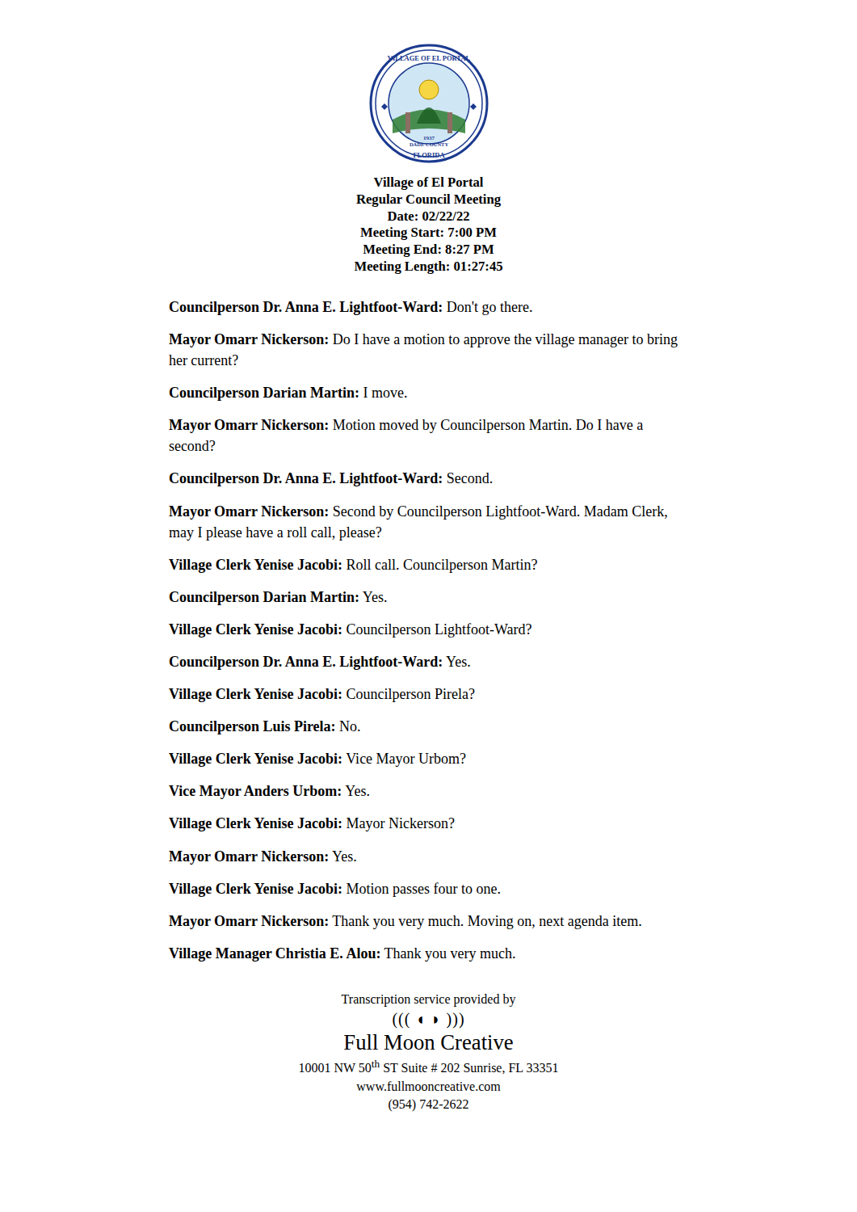VILLAGE OF EL PORTAL 1937 DADE COUNTY FLORIDA
Village of El Portal
Regular Council Meeting
Date: 02/22/22
Meeting Start: 7:00 PM
Meeting End: 8:27 PM
Meeting Length: 01:27:45
Councilperson Dr. Anna E. Lightfoot-Ward: Don't go there.
Mayor Omarr Nickerson: Do I have a motion to approve the village manager to bring her current?
Councilperson Darian Martin: I move.
Mayor Omarr Nickerson: Motion moved by Councilperson Martin. Do I have a second?
Councilperson Dr. Anna E. Lightfoot-Ward: Second.
Mayor Omarr Nickerson: Second by Councilperson Lightfoot-Ward. Madam Clerk, may I please have a roll call, please?
Village Clerk Yenise Jacobi: Roll call. Councilperson Martin?
Councilperson Darian Martin: Yes.
Village Clerk Yenise Jacobi: Councilperson Lightfoot-Ward?
Councilperson Dr. Anna E. Lightfoot-Ward: Yes.
Village Clerk Yenise Jacobi: Councilperson Pirela?
Councilperson Luis Pirela: No.
Village Clerk Yenise Jacobi: Vice Mayor Urbom?
Vice Mayor Anders Urbom: Yes.
Village Clerk Yenise Jacobi: Mayor Nickerson?
Mayor Omarr Nickerson: Yes.
Village Clerk Yenise Jacobi: Motion passes four to one.
Mayor Omarr Nickerson: Thank you very much. Moving on, next agenda item.
Village Manager Christia E. Alou: Thank you very much.
Transcription service provided by
((( ◖ ◗ )))
Full Moon Creative
10001 NW 50th ST Suite # 202 Sunrise, FL 33351
www.fullmooncreative.com
(954) 742-2622